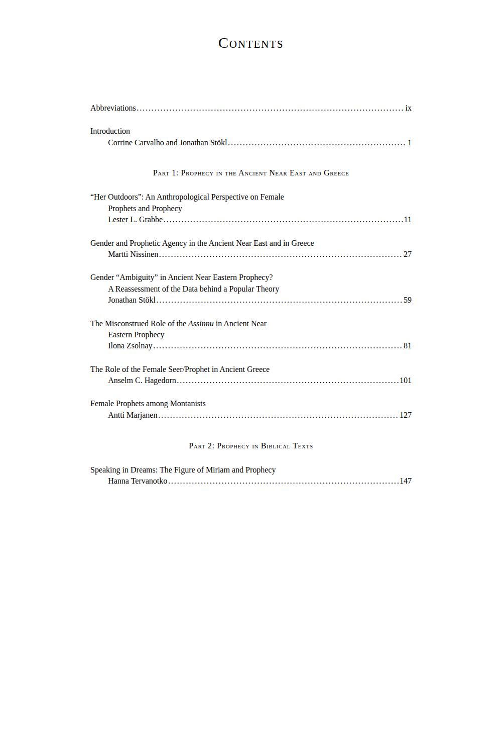Contents
Abbreviations ix
Introduction Corrine Carvalho and Jonathan Stökl 1
Part 1: Prophecy in the Ancient Near East and Greece
“Her Outdoors”: An Anthropological Perspective on Female Prophets and Prophecy Lester L. Grabbe 11
Gender and Prophetic Agency in the Ancient Near East and in Greece Martti Nissinen 27
Gender “Ambiguity” in Ancient Near Eastern Prophecy? A Reassessment of the Data behind a Popular Theory Jonathan Stökl 59
The Misconstrued Role of the Assinnu in Ancient Near Eastern Prophecy Ilona Zsolnay 81
The Role of the Female Seer/Prophet in Ancient Greece Anselm C. Hagedorn 101
Female Prophets among Montanists Antti Marjanen 127
Part 2: Prophecy in Biblical Texts
Speaking in Dreams: The Figure of Miriam and Prophecy Hanna Tervanotko 147